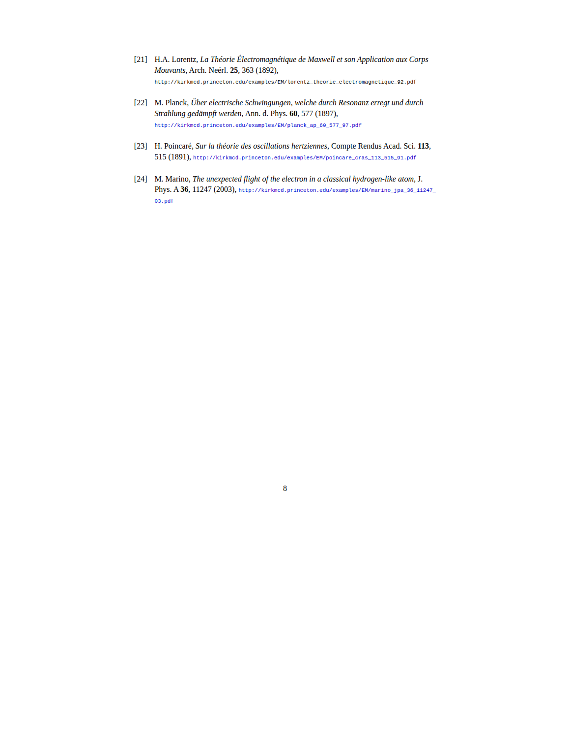[21] H.A. Lorentz, La Théorie Électromagnétique de Maxwell et son Application aux Corps Mouvants, Arch. Neérl. 25, 363 (1892),
http://kirkmcd.princeton.edu/examples/EM/lorentz_theorie_electromagnetique_92.pdf
[22] M. Planck, Über electrische Schwingungen, welche durch Resonanz erregt und durch Strahlung gedämpft werden, Ann. d. Phys. 60, 577 (1897),
http://kirkmcd.princeton.edu/examples/EM/planck_ap_60_577_97.pdf
[23] H. Poincaré, Sur la théorie des oscillations hertziennes, Compte Rendus Acad. Sci. 113, 515 (1891), http://kirkmcd.princeton.edu/examples/EM/poincare_cras_113_515_91.pdf
[24] M. Marino, The unexpected flight of the electron in a classical hydrogen-like atom, J. Phys. A 36, 11247 (2003), http://kirkmcd.princeton.edu/examples/EM/marino_jpa_36_11247_03.pdf
8